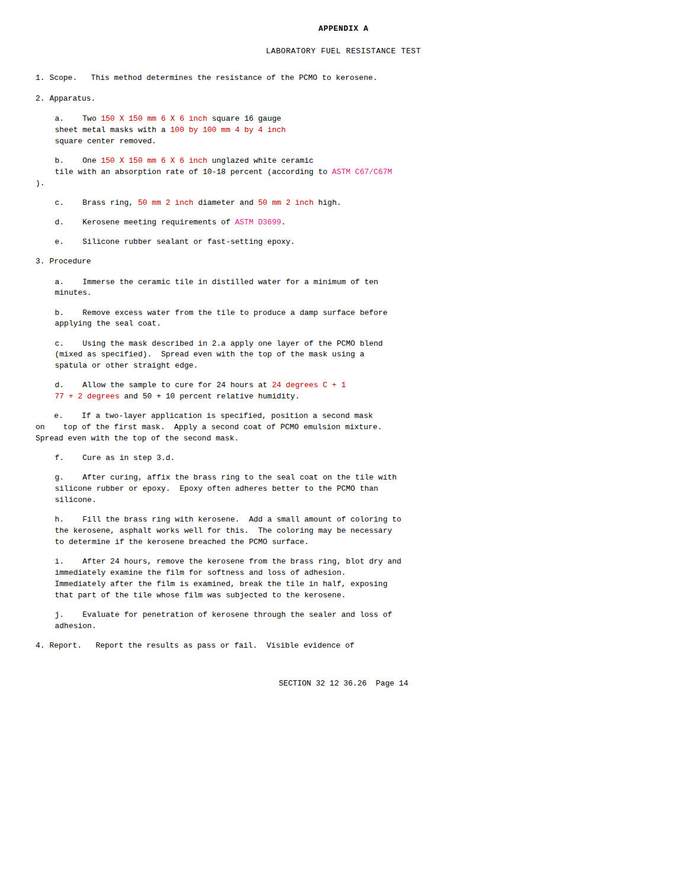APPENDIX A
LABORATORY FUEL RESISTANCE TEST
1. Scope. This method determines the resistance of the PCMO to kerosene.
2. Apparatus.
a. Two 150 X 150 mm 6 X 6 inch square 16 gauge
sheet metal masks with a 100 by 100 mm 4 by 4 inch
square center removed.
b. One 150 X 150 mm 6 X 6 inch unglazed white ceramic
tile with an absorption rate of 10-18 percent (according to ASTM C67/C67M
).
c. Brass ring, 50 mm 2 inch diameter and 50 mm 2 inch high.
d. Kerosene meeting requirements of ASTM D3699.
e. Silicone rubber sealant or fast-setting epoxy.
3. Procedure
a. Immerse the ceramic tile in distilled water for a minimum of ten
minutes.
b. Remove excess water from the tile to produce a damp surface before
applying the seal coat.
c. Using the mask described in 2.a apply one layer of the PCMO blend
(mixed as specified). Spread even with the top of the mask using a
spatula or other straight edge.
d. Allow the sample to cure for 24 hours at 24 degrees C + 1
77 + 2 degrees and 50 + 10 percent relative humidity.
e. If a two-layer application is specified, position a second mask
on top of the first mask. Apply a second coat of PCMO emulsion mixture.
Spread even with the top of the second mask.
f. Cure as in step 3.d.
g. After curing, affix the brass ring to the seal coat on the tile with
silicone rubber or epoxy. Epoxy often adheres better to the PCMO than
silicone.
h. Fill the brass ring with kerosene. Add a small amount of coloring to
the kerosene, asphalt works well for this. The coloring may be necessary
to determine if the kerosene breached the PCMO surface.
i. After 24 hours, remove the kerosene from the brass ring, blot dry and
immediately examine the film for softness and loss of adhesion.
Immediately after the film is examined, break the tile in half, exposing
that part of the tile whose film was subjected to the kerosene.
j. Evaluate for penetration of kerosene through the sealer and loss of
adhesion.
4. Report. Report the results as pass or fail. Visible evidence of
SECTION 32 12 36.26 Page 14